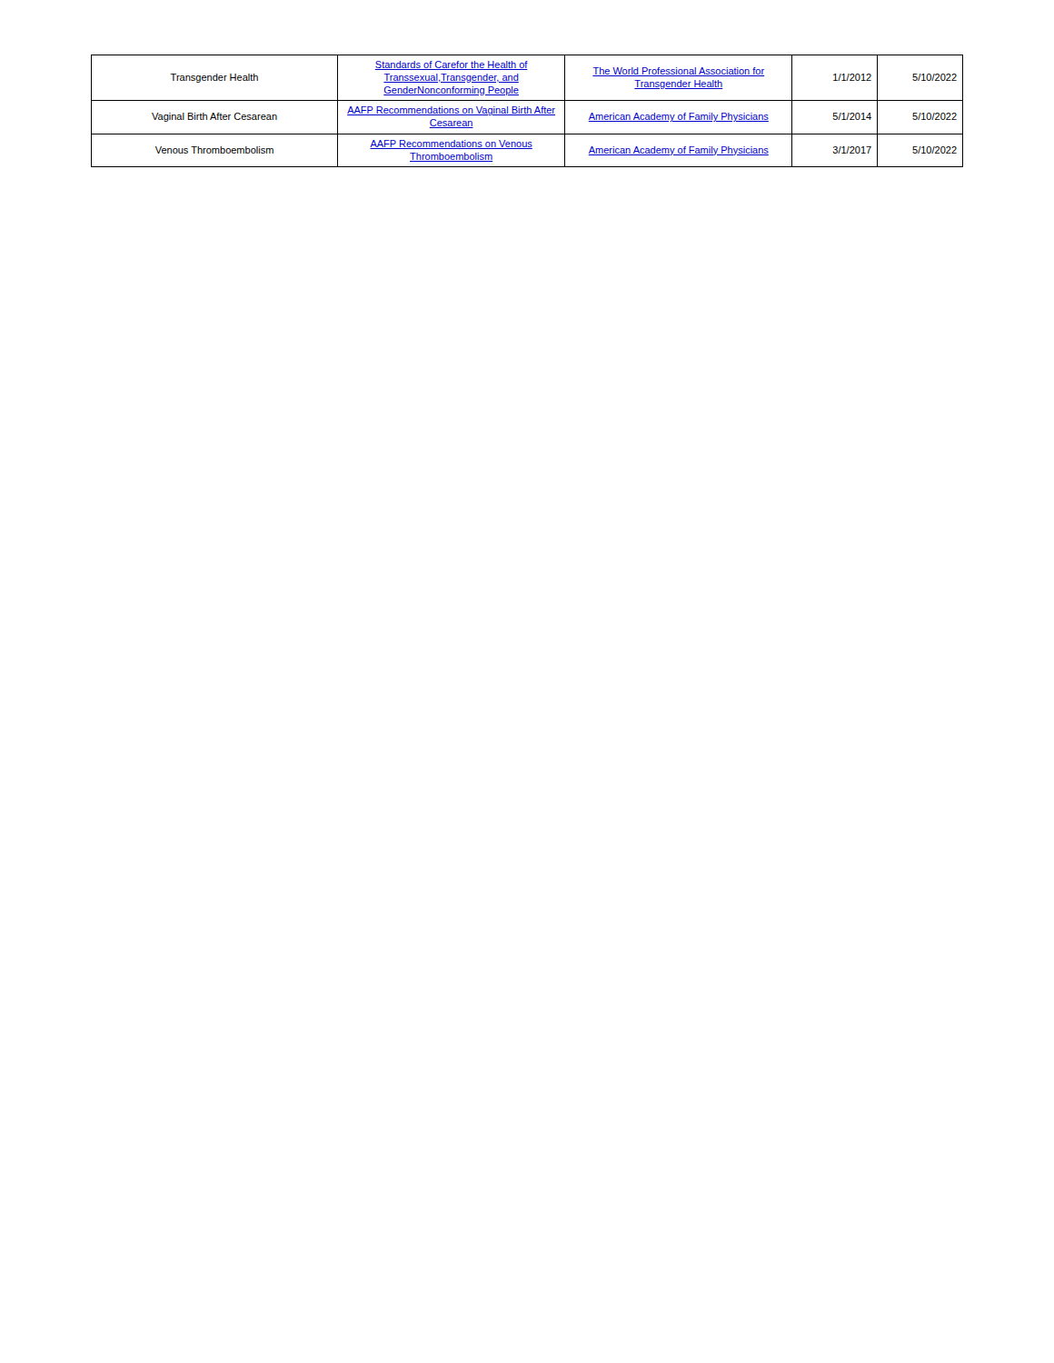| Transgender Health | Standards of Carefor the Health of Transsexual,Transgender, and GenderNonconforming People | The World Professional Association for Transgender Health | 1/1/2012 | 5/10/2022 |
| Vaginal Birth After Cesarean | AAFP Recommendations on Vaginal Birth After Cesarean | American Academy of Family Physicians | 5/1/2014 | 5/10/2022 |
| Venous Thromboembolism | AAFP Recommendations on Venous Thromboembolism | American Academy of Family Physicians | 3/1/2017 | 5/10/2022 |